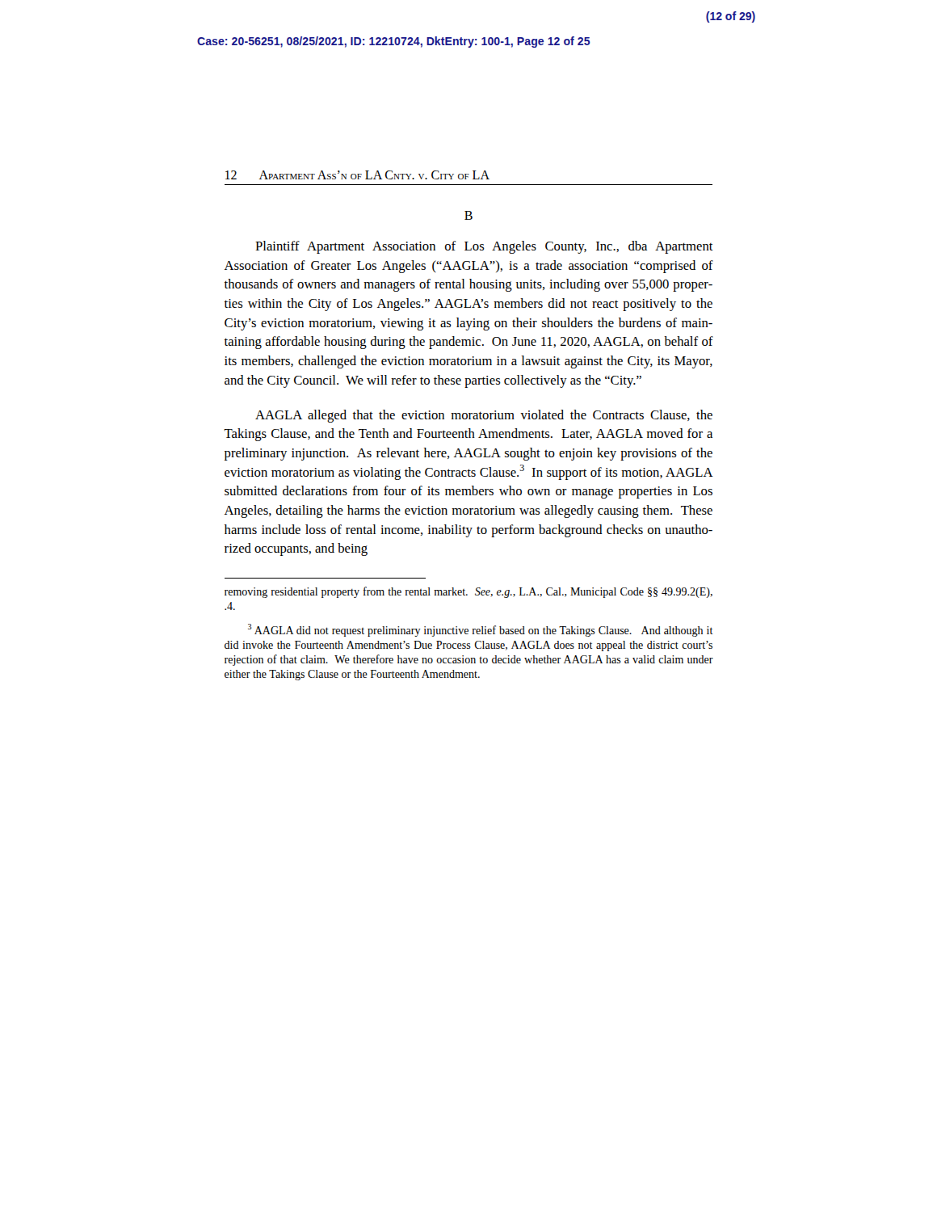(12 of 29)
Case: 20-56251, 08/25/2021, ID: 12210724, DktEntry: 100-1, Page 12 of 25
12 Apartment Ass’n of LA Cnty. v. City of LA
B
Plaintiff Apartment Association of Los Angeles County, Inc., dba Apartment Association of Greater Los Angeles (“AAGLA”), is a trade association “comprised of thousands of owners and managers of rental housing units, including over 55,000 properties within the City of Los Angeles.” AAGLA’s members did not react positively to the City’s eviction moratorium, viewing it as laying on their shoulders the burdens of maintaining affordable housing during the pandemic. On June 11, 2020, AAGLA, on behalf of its members, challenged the eviction moratorium in a lawsuit against the City, its Mayor, and the City Council. We will refer to these parties collectively as the “City.”
AAGLA alleged that the eviction moratorium violated the Contracts Clause, the Takings Clause, and the Tenth and Fourteenth Amendments. Later, AAGLA moved for a preliminary injunction. As relevant here, AAGLA sought to enjoin key provisions of the eviction moratorium as violating the Contracts Clause.3 In support of its motion, AAGLA submitted declarations from four of its members who own or manage properties in Los Angeles, detailing the harms the eviction moratorium was allegedly causing them. These harms include loss of rental income, inability to perform background checks on unauthorized occupants, and being
removing residential property from the rental market. See, e.g., L.A., Cal., Municipal Code §§ 49.99.2(E), .4.
3 AAGLA did not request preliminary injunctive relief based on the Takings Clause. And although it did invoke the Fourteenth Amendment’s Due Process Clause, AAGLA does not appeal the district court’s rejection of that claim. We therefore have no occasion to decide whether AAGLA has a valid claim under either the Takings Clause or the Fourteenth Amendment.